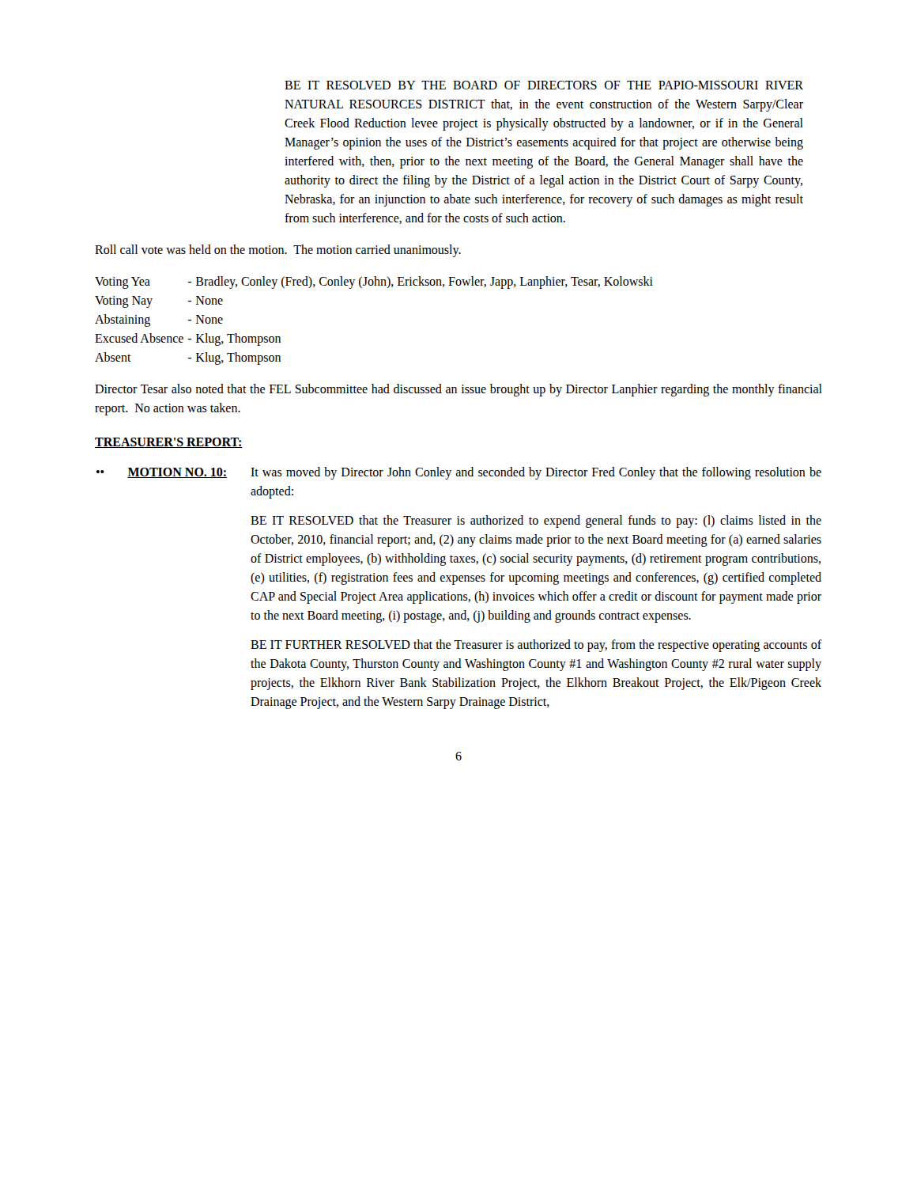BE IT RESOLVED BY THE BOARD OF DIRECTORS OF THE PAPIO-MISSOURI RIVER NATURAL RESOURCES DISTRICT that, in the event construction of the Western Sarpy/Clear Creek Flood Reduction levee project is physically obstructed by a landowner, or if in the General Manager’s opinion the uses of the District’s easements acquired for that project are otherwise being interfered with, then, prior to the next meeting of the Board, the General Manager shall have the authority to direct the filing by the District of a legal action in the District Court of Sarpy County, Nebraska, for an injunction to abate such interference, for recovery of such damages as might result from such interference, and for the costs of such action.
Roll call vote was held on the motion. The motion carried unanimously.
| Voting Yea | - | Bradley, Conley (Fred), Conley (John), Erickson, Fowler, Japp, Lanphier, Tesar, Kolowski |
| Voting Nay | - | None |
| Abstaining | - | None |
| Excused Absence | - | Klug, Thompson |
| Absent | - | Klug, Thompson |
Director Tesar also noted that the FEL Subcommittee had discussed an issue brought up by Director Lanphier regarding the monthly financial report. No action was taken.
TREASURER'S REPORT:
| •• | MOTION NO. 10: | It was moved by Director John Conley and seconded by Director Fred Conley that the following resolution be adopted: BE IT RESOLVED that the Treasurer is authorized to expend general funds to pay: (l) claims listed in the October, 2010, financial report; and, (2) any claims made prior to the next Board meeting for (a) earned salaries of District employees, (b) withholding taxes, (c) social security payments, (d) retirement program contributions, (e) utilities, (f) registration fees and expenses for upcoming meetings and conferences, (g) certified completed CAP and Special Project Area applications, (h) invoices which offer a credit or discount for payment made prior to the next Board meeting, (i) postage, and, (j) building and grounds contract expenses. BE IT FURTHER RESOLVED that the Treasurer is authorized to pay, from the respective operating accounts of the Dakota County, Thurston County and Washington County #1 and Washington County #2 rural water supply projects, the Elkhorn River Bank Stabilization Project, the Elkhorn Breakout Project, the Elk/Pigeon Creek Drainage Project, and the Western Sarpy Drainage District, |
6